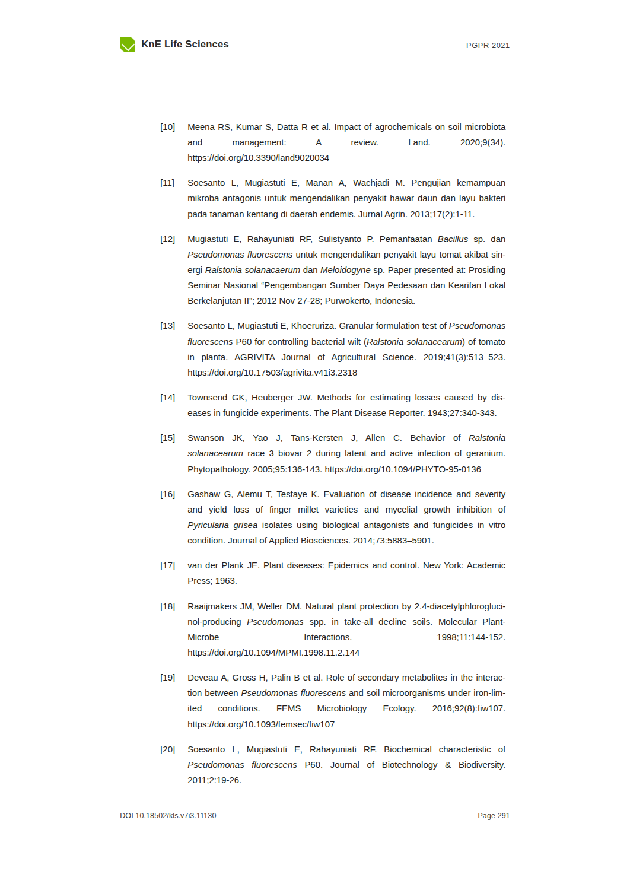KnE Life Sciences
PGPR 2021
[10] Meena RS, Kumar S, Datta R et al. Impact of agrochemicals on soil microbiota and management: A review. Land. 2020;9(34). https://doi.org/10.3390/land9020034
[11] Soesanto L, Mugiastuti E, Manan A, Wachjadi M. Pengujian kemampuan mikroba antagonis untuk mengendalikan penyakit hawar daun dan layu bakteri pada tanaman kentang di daerah endemis. Jurnal Agrin. 2013;17(2):1-11.
[12] Mugiastuti E, Rahayuniati RF, Sulistyanto P. Pemanfaatan Bacillus sp. dan Pseudomonas fluorescens untuk mengendalikan penyakit layu tomat akibat sinergi Ralstonia solanacaerum dan Meloidogyne sp. Paper presented at: Prosiding Seminar Nasional “Pengembangan Sumber Daya Pedesaan dan Kearifan Lokal Berkelanjutan II”; 2012 Nov 27-28; Purwokerto, Indonesia.
[13] Soesanto L, Mugiastuti E, Khoeruriza. Granular formulation test of Pseudomonas fluorescens P60 for controlling bacterial wilt (Ralstonia solanacearum) of tomato in planta. AGRIVITA Journal of Agricultural Science. 2019;41(3):513–523. https://doi.org/10.17503/agrivita.v41i3.2318
[14] Townsend GK, Heuberger JW. Methods for estimating losses caused by diseases in fungicide experiments. The Plant Disease Reporter. 1943;27:340-343.
[15] Swanson JK, Yao J, Tans-Kersten J, Allen C. Behavior of Ralstonia solanacearum race 3 biovar 2 during latent and active infection of geranium. Phytopathology. 2005;95:136-143. https://doi.org/10.1094/PHYTO-95-0136
[16] Gashaw G, Alemu T, Tesfaye K. Evaluation of disease incidence and severity and yield loss of finger millet varieties and mycelial growth inhibition of Pyricularia grisea isolates using biological antagonists and fungicides in vitro condition. Journal of Applied Biosciences. 2014;73:5883–5901.
[17] van der Plank JE. Plant diseases: Epidemics and control. New York: Academic Press; 1963.
[18] Raaijmakers JM, Weller DM. Natural plant protection by 2.4-diacetylphloroglucinol-producing Pseudomonas spp. in take-all decline soils. Molecular Plant-Microbe Interactions. 1998;11:144-152. https://doi.org/10.1094/MPMI.1998.11.2.144
[19] Deveau A, Gross H, Palin B et al. Role of secondary metabolites in the interaction between Pseudomonas fluorescens and soil microorganisms under iron-limited conditions. FEMS Microbiology Ecology. 2016;92(8):fiw107. https://doi.org/10.1093/femsec/fiw107
[20] Soesanto L, Mugiastuti E, Rahayuniati RF. Biochemical characteristic of Pseudomonas fluorescens P60. Journal of Biotechnology & Biodiversity. 2011;2:19-26.
DOI 10.18502/kls.v7i3.11130
Page 291